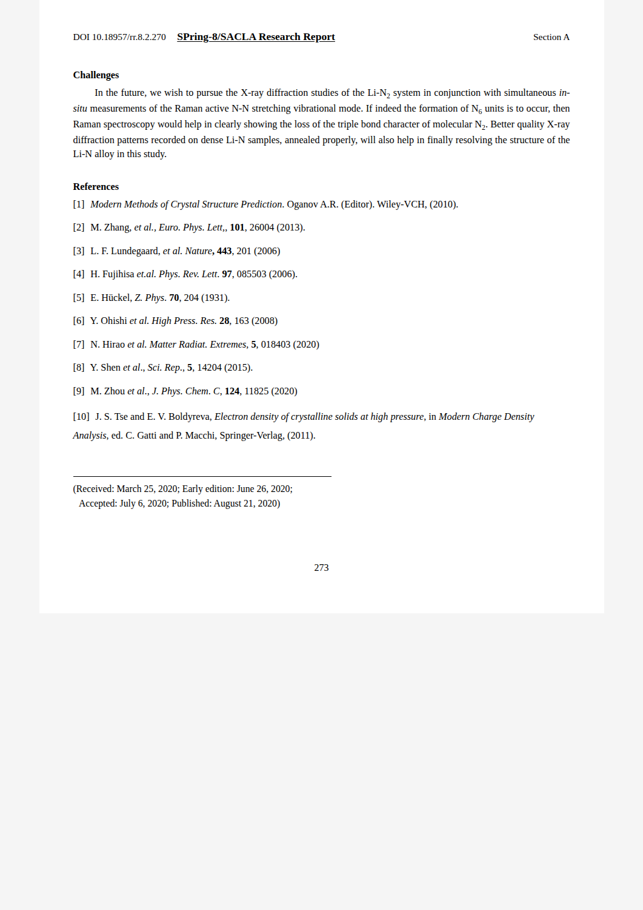DOI 10.18957/rr.8.2.270 SPring-8/SACLA Research Report Section A
Challenges
In the future, we wish to pursue the X-ray diffraction studies of the Li-N2 system in conjunction with simultaneous in-situ measurements of the Raman active N-N stretching vibrational mode. If indeed the formation of N6 units is to occur, then Raman spectroscopy would help in clearly showing the loss of the triple bond character of molecular N2. Better quality X-ray diffraction patterns recorded on dense Li-N samples, annealed properly, will also help in finally resolving the structure of the Li-N alloy in this study.
References
[1] Modern Methods of Crystal Structure Prediction. Oganov A.R. (Editor). Wiley-VCH, (2010).
[2] M. Zhang, et al., Euro. Phys. Lett,, 101, 26004 (2013).
[3] L. F. Lundegaard, et al. Nature, 443, 201 (2006)
[4] H. Fujihisa et.al. Phys. Rev. Lett. 97, 085503 (2006).
[5] E. Hückel, Z. Phys. 70, 204 (1931).
[6] Y. Ohishi et al. High Press. Res. 28, 163 (2008)
[7] N. Hirao et al. Matter Radiat. Extremes, 5, 018403 (2020)
[8] Y. Shen et al., Sci. Rep., 5, 14204 (2015).
[9] M. Zhou et al., J. Phys. Chem. C, 124, 11825 (2020)
[10] J. S. Tse and E. V. Boldyreva, Electron density of crystalline solids at high pressure, in Modern Charge Density Analysis, ed. C. Gatti and P. Macchi, Springer-Verlag, (2011).
(Received: March 25, 2020; Early edition: June 26, 2020;
Accepted: July 6, 2020; Published: August 21, 2020)
273